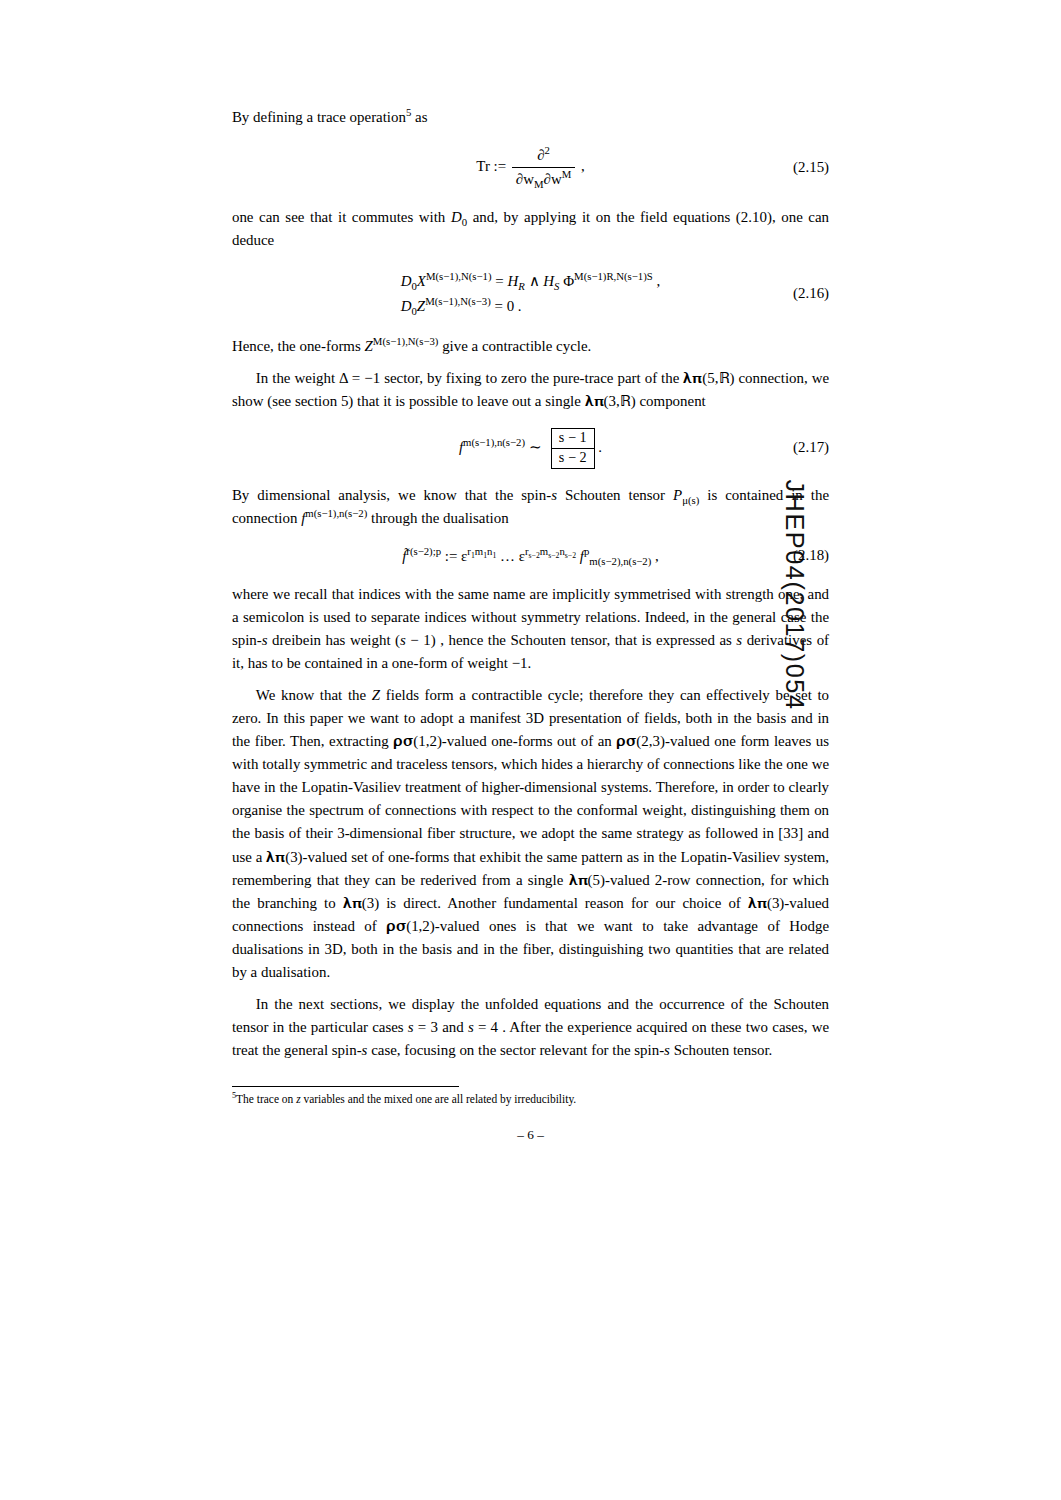JHEP04(2017)054
By defining a trace operation5 as
Tr := ∂2∂wM∂wM , (2.15)
one can see that it commutes with D0 and, by applying it on the field equations (2.10), one can deduce
D0XM(s−1),N(s−1) = HR ∧ HS ΦM(s−1)R,N(s−1)S ,
D0ZM(s−1),N(s−3) = 0 .
(2.16)
Hence, the one-forms ZM(s−1),N(s−3) give a contractible cycle.
In the weight Δ = −1 sector, by fixing to zero the pure-trace part of the 𝛌𝛑(5,ℝ) connection, we show (see section 5) that it is possible to leave out a single 𝛌𝛑(3,ℝ) component
fm(s−1),n(s−2) ∼
| s − 1 |
| s − 2 |
. (2.17)
By dimensional analysis, we know that the spin-s Schouten tensor Pμ(s) is contained in the connection fm(s−1),n(s−2) through the dualisation
f̃r(s−2);p := εr1m1n1 … εrs−2ms−2ns−2 fpm(s−2),n(s−2) , (2.18)
where we recall that indices with the same name are implicitly symmetrised with strength one, and a semicolon is used to separate indices without symmetry relations. Indeed, in the general case the spin-s dreibein has weight (s − 1) , hence the Schouten tensor, that is expressed as s derivatives of it, has to be contained in a one-form of weight −1.
We know that the Z fields form a contractible cycle; therefore they can effectively be set to zero. In this paper we want to adopt a manifest 3D presentation of fields, both in the basis and in the fiber. Then, extracting 𝛒𝛔(1,2)-valued one-forms out of an 𝛒𝛔(2,3)-valued one form leaves us with totally symmetric and traceless tensors, which hides a hierarchy of connections like the one we have in the Lopatin-Vasiliev treatment of higher-dimensional systems. Therefore, in order to clearly organise the spectrum of connections with respect to the conformal weight, distinguishing them on the basis of their 3-dimensional fiber structure, we adopt the same strategy as followed in [33] and use a 𝛌𝛑(3)-valued set of one-forms that exhibit the same pattern as in the Lopatin-Vasiliev system, remembering that they can be rederived from a single 𝛌𝛑(5)-valued 2-row connection, for which the branching to 𝛌𝛑(3) is direct. Another fundamental reason for our choice of 𝛌𝛑(3)-valued connections instead of 𝛒𝛔(1,2)-valued ones is that we want to take advantage of Hodge dualisations in 3D, both in the basis and in the fiber, distinguishing two quantities that are related by a dualisation.
In the next sections, we display the unfolded equations and the occurrence of the Schouten tensor in the particular cases s = 3 and s = 4 . After the experience acquired on these two cases, we treat the general spin-s case, focusing on the sector relevant for the spin-s Schouten tensor.
5The trace on z variables and the mixed one are all related by irreducibility.
– 6 –